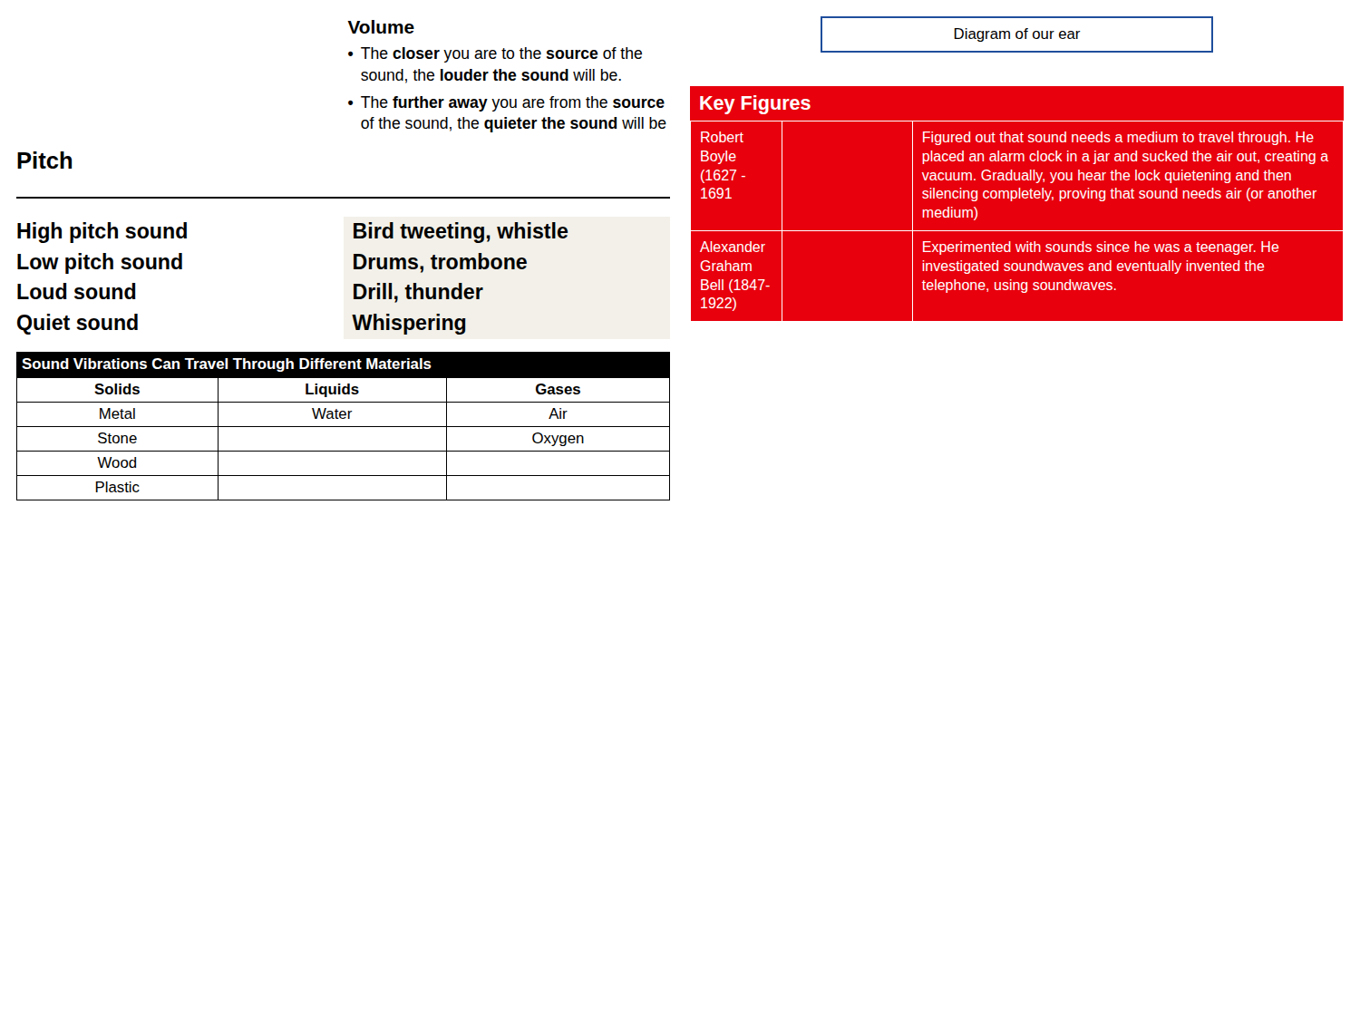Volume
The closer you are to the source of the sound, the louder the sound will be.
The further away you are from the source of the sound, the quieter the sound will be
Pitch
High pitch sound
Low pitch sound
Loud sound
Quiet sound
Bird tweeting, whistle
Drums, trombone
Drill, thunder
Whispering
Sound Vibrations Can Travel Through Different Materials
| Solids | Liquids | Gases |
| --- | --- | --- |
| Metal | Water | Air |
| Stone | | Oxygen |
| Wood | | |
| Plastic | | |
Diagram of our ear
Key Figures
| Robert Boyle (1627 - 1691 | | Figured out that sound needs a medium to travel through. He placed an alarm clock in a jar and sucked the air out, creating a vacuum. Gradually, you hear the lock quietening and then silencing completely, proving that sound needs air (or another medium) |
| Alexander Graham Bell (1847-1922) | | Experimented with sounds since he was a teenager. He investigated soundwaves and eventually invented the telephone, using soundwaves. |